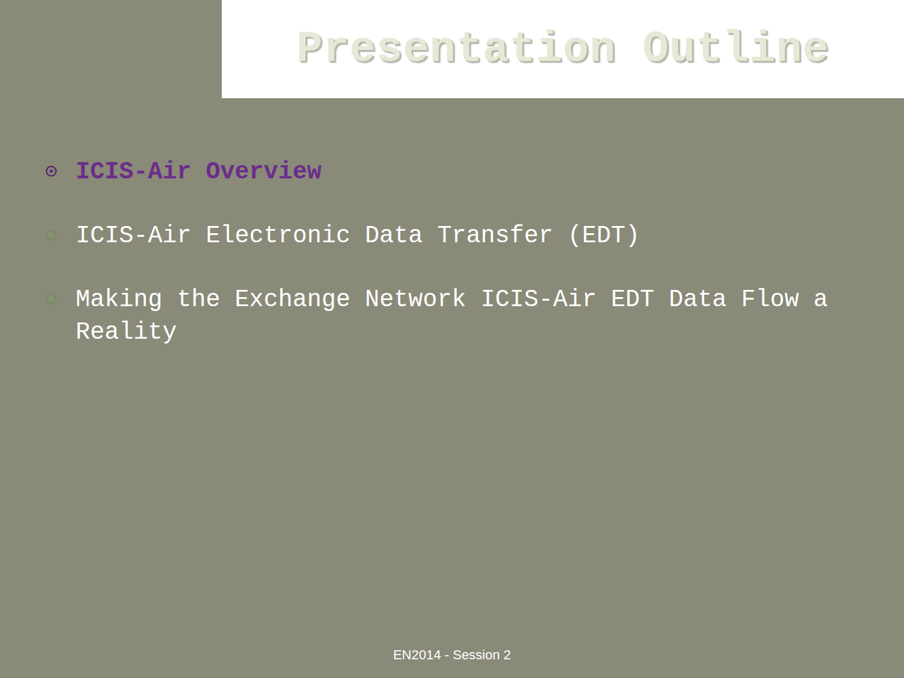Presentation Outline
ICIS-Air Overview
ICIS-Air Electronic Data Transfer (EDT)
Making the Exchange Network ICIS-Air EDT Data Flow a Reality
EN2014 - Session 2